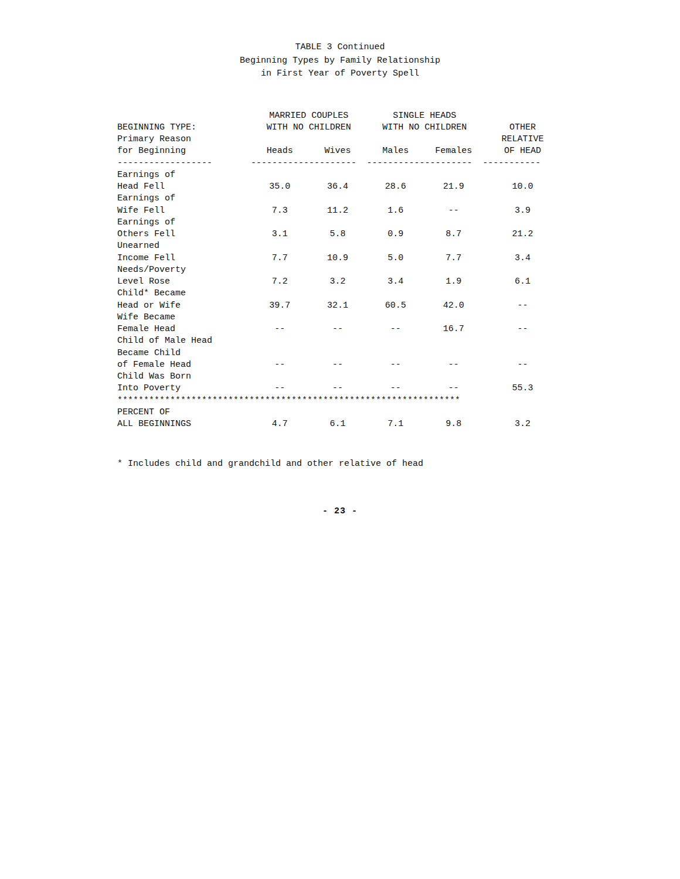TABLE 3 Continued Beginning Types by Family Relationship in First Year of Poverty Spell
| BEGINNING TYPE: | MARRIED COUPLES WITH NO CHILDREN | SINGLE HEADS WITH NO CHILDREN | OTHER RELATIVE OF HEAD |
| --- | --- | --- | --- |
| Primary Reason for Beginning | Heads | Wives | Males | Females |
| ------------------ | -------------------- | -------------------- | ----------- |
| Earnings of Head Fell | 35.0 | 36.4 | 28.6 | 21.9 | 10.0 |
| Earnings of Wife Fell | 7.3 | 11.2 | 1.6 | -- | 3.9 |
| Earnings of Others Fell | 3.1 | 5.8 | 0.9 | 8.7 | 21.2 |
| Unearned Income Fell | 7.7 | 10.9 | 5.0 | 7.7 | 3.4 |
| Needs/Poverty Level Rose | 7.2 | 3.2 | 3.4 | 1.9 | 6.1 |
| Child* Became Head or Wife | 39.7 | 32.1 | 60.5 | 42.0 | -- |
| Wife Became Female Head | -- | -- | -- | 16.7 | -- |
| Child of Male Head Became Child of Female Head | -- | -- | -- | -- | -- |
| Child Was Born Into Poverty | -- | -- | -- | -- | 55.3 |
| ***************************************************************** |
| PERCENT OF ALL BEGINNINGS | 4.7 | 6.1 | 7.1 | 9.8 | 3.2 |
* Includes child and grandchild and other relative of head
- 23 -